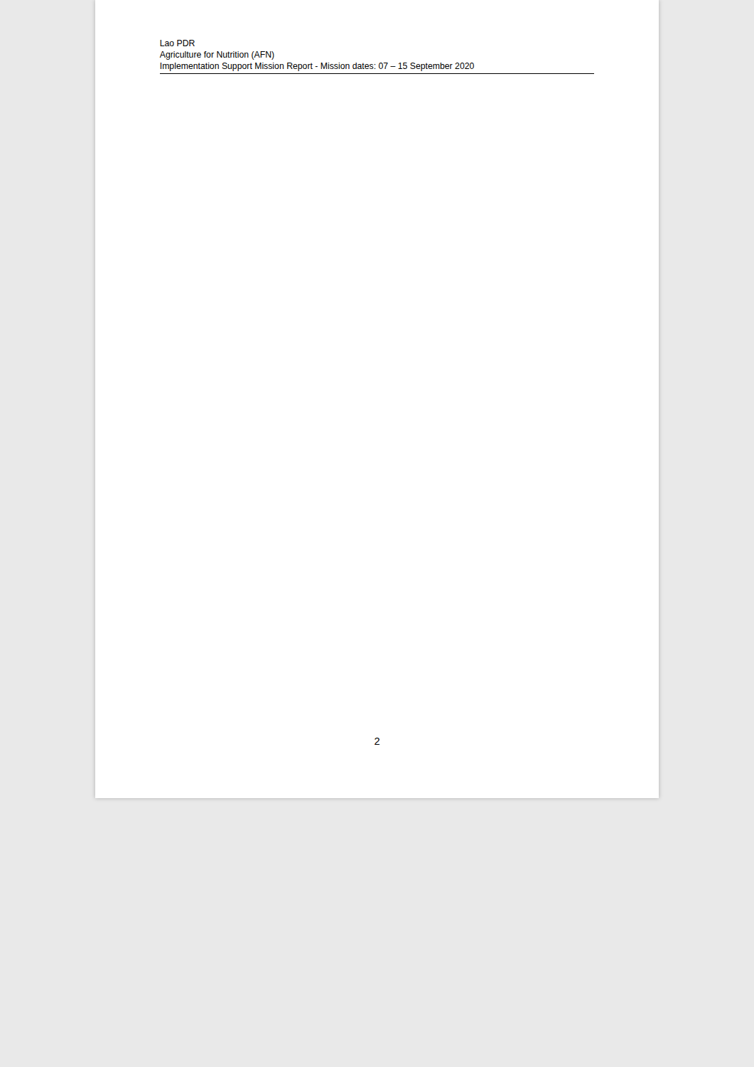Lao PDR
Agriculture for Nutrition (AFN)
Implementation Support Mission Report - Mission dates: 07 – 15 September 2020
2